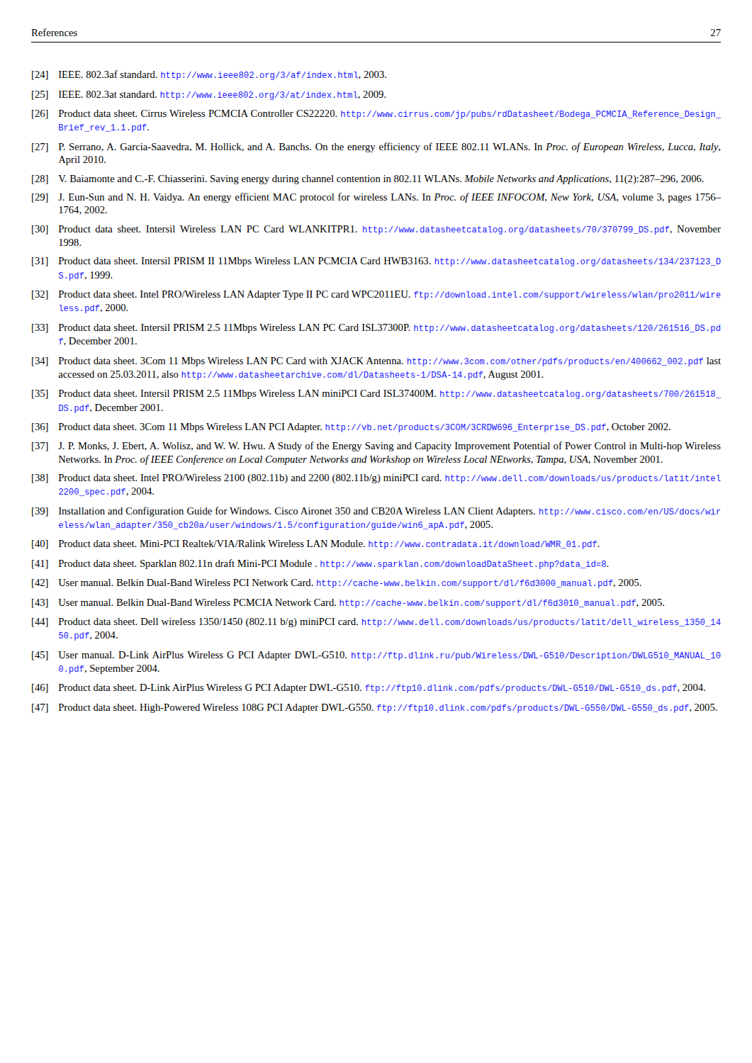References 27
[24] IEEE. 802.3af standard. http://www.ieee802.org/3/af/index.html, 2003.
[25] IEEE. 802.3at standard. http://www.ieee802.org/3/at/index.html, 2009.
[26] Product data sheet. Cirrus Wireless PCMCIA Controller CS22220. http://www.cirrus.com/jp/pubs/rdDatasheet/Bodega_PCMCIA_Reference_Design_Brief_rev_1.1.pdf.
[27] P. Serrano, A. Garcia-Saavedra, M. Hollick, and A. Banchs. On the energy efficiency of IEEE 802.11 WLANs. In Proc. of European Wireless, Lucca, Italy, April 2010.
[28] V. Baiamonte and C.-F. Chiasserini. Saving energy during channel contention in 802.11 WLANs. Mobile Networks and Applications, 11(2):287–296, 2006.
[29] J. Eun-Sun and N. H. Vaidya. An energy efficient MAC protocol for wireless LANs. In Proc. of IEEE INFOCOM, New York, USA, volume 3, pages 1756–1764, 2002.
[30] Product data sheet. Intersil Wireless LAN PC Card WLANKITPR1. http://www.datasheetcatalog.org/datasheets/70/370799_DS.pdf, November 1998.
[31] Product data sheet. Intersil PRISM II 11Mbps Wireless LAN PCMCIA Card HWB3163. http://www.datasheetcatalog.org/datasheets/134/237123_DS.pdf, 1999.
[32] Product data sheet. Intel PRO/Wireless LAN Adapter Type II PC card WPC2011EU. ftp://download.intel.com/support/wireless/wlan/pro2011/wireless.pdf, 2000.
[33] Product data sheet. Intersil PRISM 2.5 11Mbps Wireless LAN PC Card ISL37300P. http://www.datasheetcatalog.org/datasheets/120/261516_DS.pdf, December 2001.
[34] Product data sheet. 3Com 11 Mbps Wireless LAN PC Card with XJACK Antenna. http://www.3com.com/other/pdfs/products/en/400662_002.pdf last accessed on 25.03.2011, also http://www.datasheetarchive.com/dl/Datasheets-1/DSA-14.pdf, August 2001.
[35] Product data sheet. Intersil PRISM 2.5 11Mbps Wireless LAN miniPCI Card ISL37400M. http://www.datasheetcatalog.org/datasheets/700/261518_DS.pdf, December 2001.
[36] Product data sheet. 3Com 11 Mbps Wireless LAN PCI Adapter. http://vb.net/products/3COM/3CRDW696_Enterprise_DS.pdf, October 2002.
[37] J. P. Monks, J. Ebert, A. Wolisz, and W. W. Hwu. A Study of the Energy Saving and Capacity Improvement Potential of Power Control in Multi-hop Wireless Networks. In Proc. of IEEE Conference on Local Computer Networks and Workshop on Wireless Local NEtworks, Tampa, USA, November 2001.
[38] Product data sheet. Intel PRO/Wireless 2100 (802.11b) and 2200 (802.11b/g) miniPCI card. http://www.dell.com/downloads/us/products/latit/intel2200_spec.pdf, 2004.
[39] Installation and Configuration Guide for Windows. Cisco Aironet 350 and CB20A Wireless LAN Client Adapters. http://www.cisco.com/en/US/docs/wireless/wlan_adapter/350_cb20a/user/windows/1.5/configuration/guide/win6_apA.pdf, 2005.
[40] Product data sheet. Mini-PCI Realtek/VIA/Ralink Wireless LAN Module. http://www.contradata.it/download/WMR_01.pdf.
[41] Product data sheet. Sparklan 802.11n draft Mini-PCI Module . http://www.sparklan.com/downloadDataSheet.php?data_id=8.
[42] User manual. Belkin Dual-Band Wireless PCI Network Card. http://cache-www.belkin.com/support/dl/f6d3000_manual.pdf, 2005.
[43] User manual. Belkin Dual-Band Wireless PCMCIA Network Card. http://cache-www.belkin.com/support/dl/f6d3010_manual.pdf, 2005.
[44] Product data sheet. Dell wireless 1350/1450 (802.11 b/g) miniPCI card. http://www.dell.com/downloads/us/products/latit/dell_wireless_1350_1450.pdf, 2004.
[45] User manual. D-Link AirPlus Wireless G PCI Adapter DWL-G510. http://ftp.dlink.ru/pub/Wireless/DWL-G510/Description/DWLG510_MANUAL_100.pdf, September 2004.
[46] Product data sheet. D-Link AirPlus Wireless G PCI Adapter DWL-G510. ftp://ftp10.dlink.com/pdfs/products/DWL-G510/DWL-G510_ds.pdf, 2004.
[47] Product data sheet. High-Powered Wireless 108G PCI Adapter DWL-G550. ftp://ftp10.dlink.com/pdfs/products/DWL-G550/DWL-G550_ds.pdf, 2005.